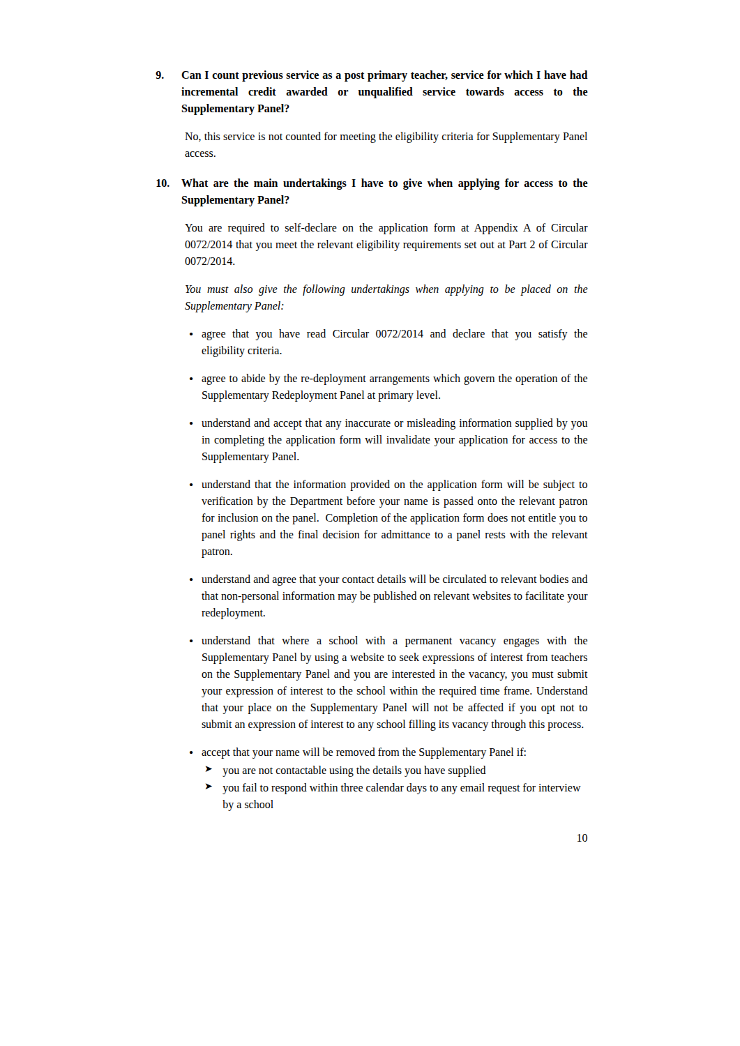9.
Can I count previous service as a post primary teacher, service for which I have had incremental credit awarded or unqualified service towards access to the Supplementary Panel?
No, this service is not counted for meeting the eligibility criteria for Supplementary Panel access.
10.
What are the main undertakings I have to give when applying for access to the Supplementary Panel?
You are required to self-declare on the application form at Appendix A of Circular 0072/2014 that you meet the relevant eligibility requirements set out at Part 2 of Circular 0072/2014.
You must also give the following undertakings when applying to be placed on the Supplementary Panel:
agree that you have read Circular 0072/2014 and declare that you satisfy the eligibility criteria.
agree to abide by the re-deployment arrangements which govern the operation of the Supplementary Redeployment Panel at primary level.
understand and accept that any inaccurate or misleading information supplied by you in completing the application form will invalidate your application for access to the Supplementary Panel.
understand that the information provided on the application form will be subject to verification by the Department before your name is passed onto the relevant patron for inclusion on the panel. Completion of the application form does not entitle you to panel rights and the final decision for admittance to a panel rests with the relevant patron.
understand and agree that your contact details will be circulated to relevant bodies and that non-personal information may be published on relevant websites to facilitate your redeployment.
understand that where a school with a permanent vacancy engages with the Supplementary Panel by using a website to seek expressions of interest from teachers on the Supplementary Panel and you are interested in the vacancy, you must submit your expression of interest to the school within the required time frame. Understand that your place on the Supplementary Panel will not be affected if you opt not to submit an expression of interest to any school filling its vacancy through this process.
accept that your name will be removed from the Supplementary Panel if:
you are not contactable using the details you have supplied
you fail to respond within three calendar days to any email request for interview by a school
10